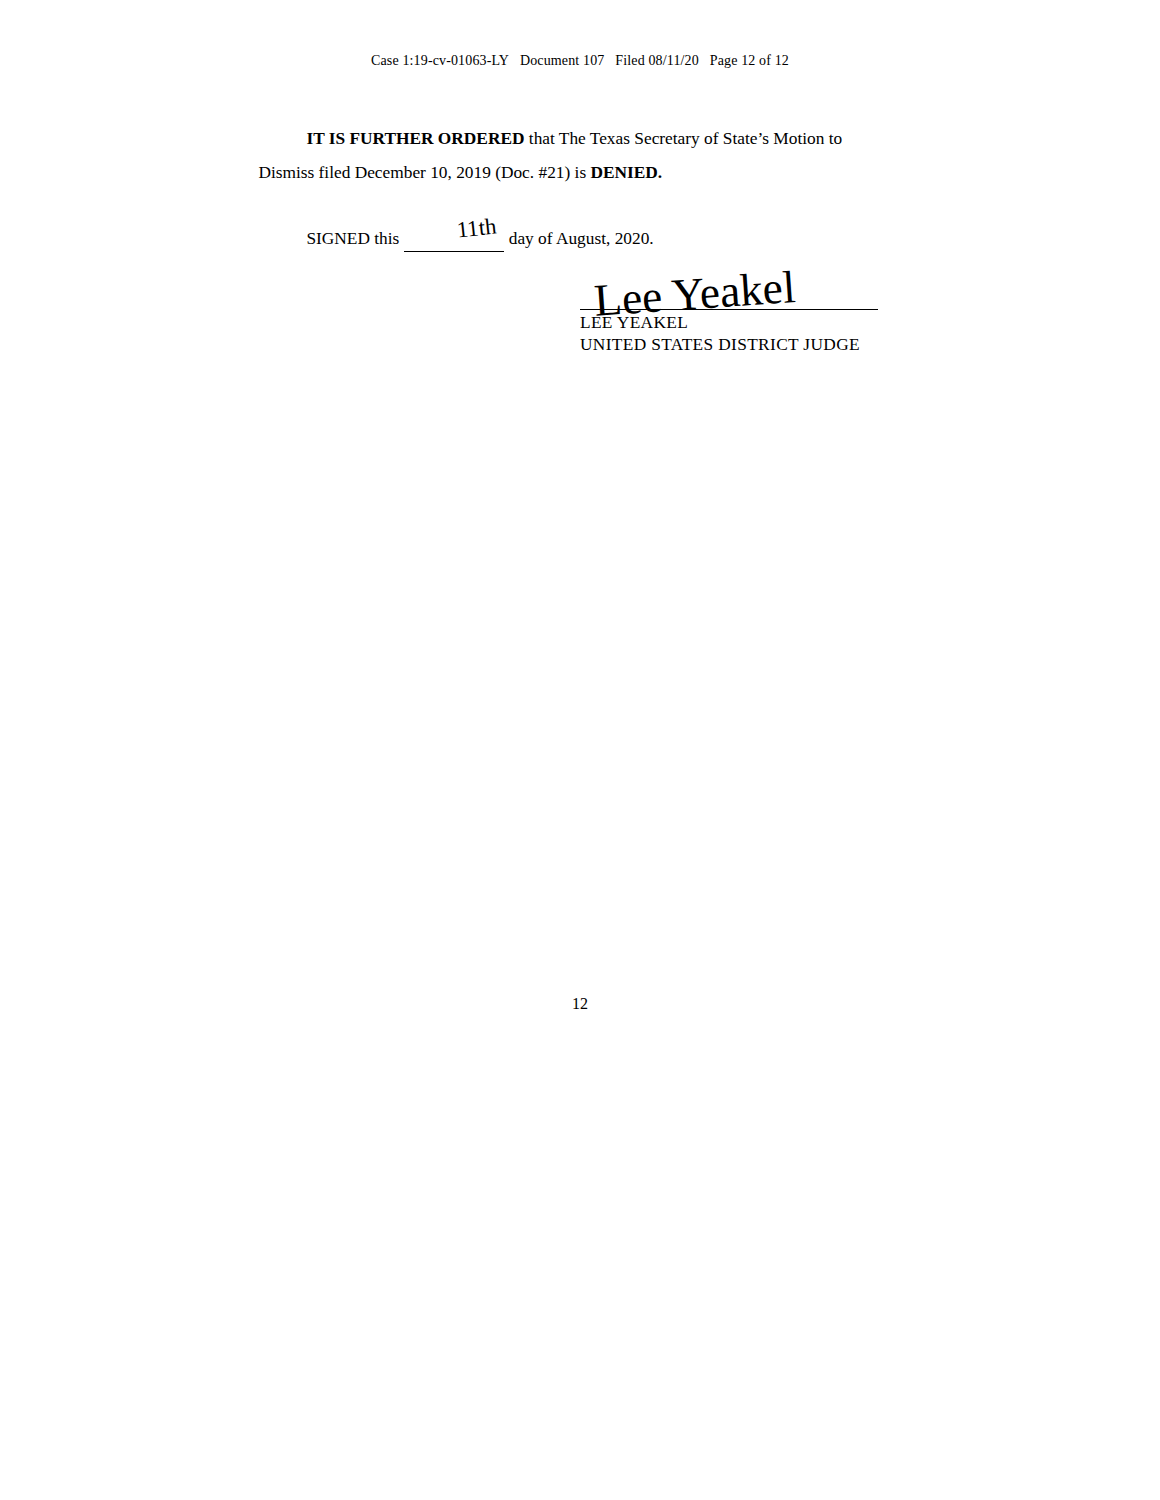Case 1:19-cv-01063-LY Document 107 Filed 08/11/20 Page 12 of 12
IT IS FURTHER ORDERED that The Texas Secretary of State’s Motion to Dismiss filed December 10, 2019 (Doc. #21) is DENIED.
SIGNED this 11th day of August, 2020.
Lee Yeakel
LEE YEAKEL
UNITED STATES DISTRICT JUDGE
12